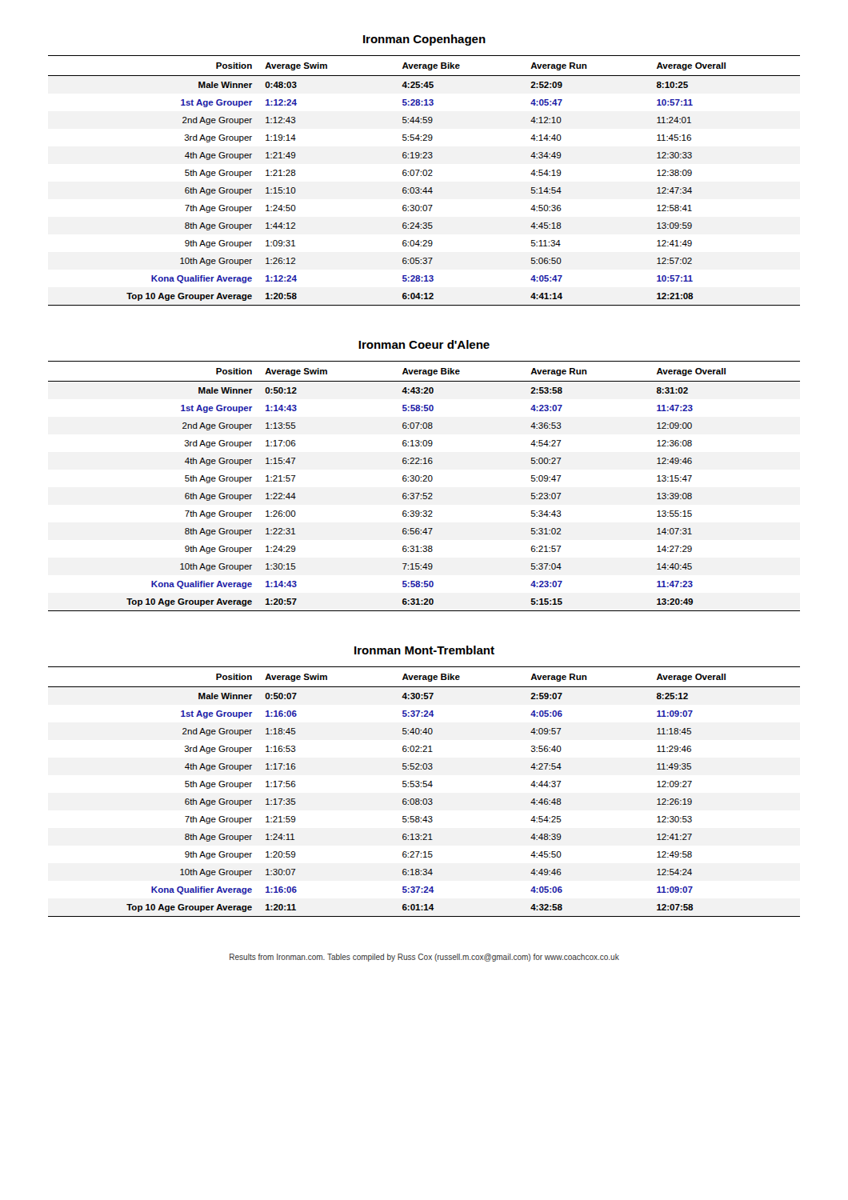Ironman Copenhagen
| Position | Average Swim | Average Bike | Average Run | Average Overall |
| --- | --- | --- | --- | --- |
| Male Winner | 0:48:03 | 4:25:45 | 2:52:09 | 8:10:25 |
| 1st Age Grouper | 1:12:24 | 5:28:13 | 4:05:47 | 10:57:11 |
| 2nd Age Grouper | 1:12:43 | 5:44:59 | 4:12:10 | 11:24:01 |
| 3rd Age Grouper | 1:19:14 | 5:54:29 | 4:14:40 | 11:45:16 |
| 4th Age Grouper | 1:21:49 | 6:19:23 | 4:34:49 | 12:30:33 |
| 5th Age Grouper | 1:21:28 | 6:07:02 | 4:54:19 | 12:38:09 |
| 6th Age Grouper | 1:15:10 | 6:03:44 | 5:14:54 | 12:47:34 |
| 7th Age Grouper | 1:24:50 | 6:30:07 | 4:50:36 | 12:58:41 |
| 8th Age Grouper | 1:44:12 | 6:24:35 | 4:45:18 | 13:09:59 |
| 9th Age Grouper | 1:09:31 | 6:04:29 | 5:11:34 | 12:41:49 |
| 10th Age Grouper | 1:26:12 | 6:05:37 | 5:06:50 | 12:57:02 |
| Kona Qualifier Average | 1:12:24 | 5:28:13 | 4:05:47 | 10:57:11 |
| Top 10 Age Grouper Average | 1:20:58 | 6:04:12 | 4:41:14 | 12:21:08 |
Ironman Coeur d'Alene
| Position | Average Swim | Average Bike | Average Run | Average Overall |
| --- | --- | --- | --- | --- |
| Male Winner | 0:50:12 | 4:43:20 | 2:53:58 | 8:31:02 |
| 1st Age Grouper | 1:14:43 | 5:58:50 | 4:23:07 | 11:47:23 |
| 2nd Age Grouper | 1:13:55 | 6:07:08 | 4:36:53 | 12:09:00 |
| 3rd Age Grouper | 1:17:06 | 6:13:09 | 4:54:27 | 12:36:08 |
| 4th Age Grouper | 1:15:47 | 6:22:16 | 5:00:27 | 12:49:46 |
| 5th Age Grouper | 1:21:57 | 6:30:20 | 5:09:47 | 13:15:47 |
| 6th Age Grouper | 1:22:44 | 6:37:52 | 5:23:07 | 13:39:08 |
| 7th Age Grouper | 1:26:00 | 6:39:32 | 5:34:43 | 13:55:15 |
| 8th Age Grouper | 1:22:31 | 6:56:47 | 5:31:02 | 14:07:31 |
| 9th Age Grouper | 1:24:29 | 6:31:38 | 6:21:57 | 14:27:29 |
| 10th Age Grouper | 1:30:15 | 7:15:49 | 5:37:04 | 14:40:45 |
| Kona Qualifier Average | 1:14:43 | 5:58:50 | 4:23:07 | 11:47:23 |
| Top 10 Age Grouper Average | 1:20:57 | 6:31:20 | 5:15:15 | 13:20:49 |
Ironman Mont-Tremblant
| Position | Average Swim | Average Bike | Average Run | Average Overall |
| --- | --- | --- | --- | --- |
| Male Winner | 0:50:07 | 4:30:57 | 2:59:07 | 8:25:12 |
| 1st Age Grouper | 1:16:06 | 5:37:24 | 4:05:06 | 11:09:07 |
| 2nd Age Grouper | 1:18:45 | 5:40:40 | 4:09:57 | 11:18:45 |
| 3rd Age Grouper | 1:16:53 | 6:02:21 | 3:56:40 | 11:29:46 |
| 4th Age Grouper | 1:17:16 | 5:52:03 | 4:27:54 | 11:49:35 |
| 5th Age Grouper | 1:17:56 | 5:53:54 | 4:44:37 | 12:09:27 |
| 6th Age Grouper | 1:17:35 | 6:08:03 | 4:46:48 | 12:26:19 |
| 7th Age Grouper | 1:21:59 | 5:58:43 | 4:54:25 | 12:30:53 |
| 8th Age Grouper | 1:24:11 | 6:13:21 | 4:48:39 | 12:41:27 |
| 9th Age Grouper | 1:20:59 | 6:27:15 | 4:45:50 | 12:49:58 |
| 10th Age Grouper | 1:30:07 | 6:18:34 | 4:49:46 | 12:54:24 |
| Kona Qualifier Average | 1:16:06 | 5:37:24 | 4:05:06 | 11:09:07 |
| Top 10 Age Grouper Average | 1:20:11 | 6:01:14 | 4:32:58 | 12:07:58 |
Results from Ironman.com. Tables compiled by Russ Cox (russell.m.cox@gmail.com) for www.coachcox.co.uk